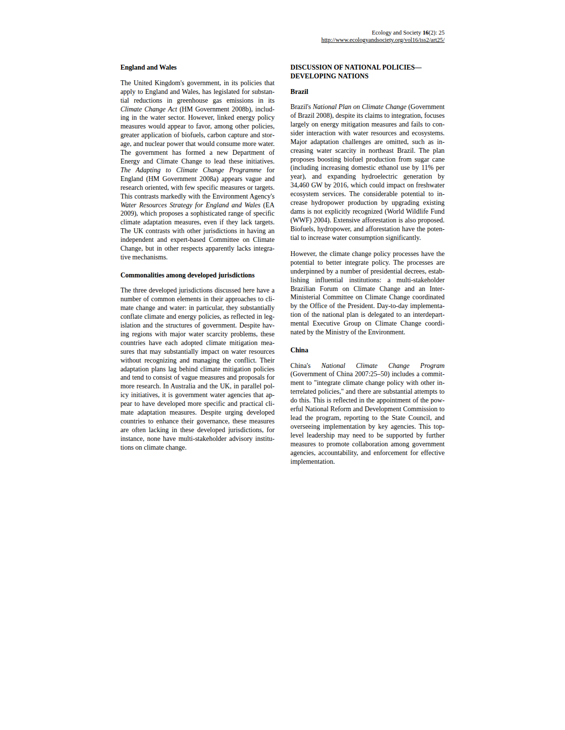Ecology and Society 16(2): 25
http://www.ecologyandsociety.org/vol16/iss2/art25/
England and Wales
The United Kingdom's government, in its policies that apply to England and Wales, has legislated for substantial reductions in greenhouse gas emissions in its Climate Change Act (HM Government 2008b), including in the water sector. However, linked energy policy measures would appear to favor, among other policies, greater application of biofuels, carbon capture and storage, and nuclear power that would consume more water. The government has formed a new Department of Energy and Climate Change to lead these initiatives. The Adapting to Climate Change Programme for England (HM Government 2008a) appears vague and research oriented, with few specific measures or targets. This contrasts markedly with the Environment Agency's Water Resources Strategy for England and Wales (EA 2009), which proposes a sophisticated range of specific climate adaptation measures, even if they lack targets. The UK contrasts with other jurisdictions in having an independent and expert-based Committee on Climate Change, but in other respects apparently lacks integrative mechanisms.
Commonalities among developed jurisdictions
The three developed jurisdictions discussed here have a number of common elements in their approaches to climate change and water: in particular, they substantially conflate climate and energy policies, as reflected in legislation and the structures of government. Despite having regions with major water scarcity problems, these countries have each adopted climate mitigation measures that may substantially impact on water resources without recognizing and managing the conflict. Their adaptation plans lag behind climate mitigation policies and tend to consist of vague measures and proposals for more research. In Australia and the UK, in parallel policy initiatives, it is government water agencies that appear to have developed more specific and practical climate adaptation measures. Despite urging developed countries to enhance their governance, these measures are often lacking in these developed jurisdictions, for instance, none have multi-stakeholder advisory institutions on climate change.
DISCUSSION OF NATIONAL POLICIES—DEVELOPING NATIONS
Brazil
Brazil's National Plan on Climate Change (Government of Brazil 2008), despite its claims to integration, focuses largely on energy mitigation measures and fails to consider interaction with water resources and ecosystems. Major adaptation challenges are omitted, such as increasing water scarcity in northeast Brazil. The plan proposes boosting biofuel production from sugar cane (including increasing domestic ethanol use by 11% per year), and expanding hydroelectric generation by 34,460 GW by 2016, which could impact on freshwater ecosystem services. The considerable potential to increase hydropower production by upgrading existing dams is not explicitly recognized (World Wildlife Fund (WWF) 2004). Extensive afforestation is also proposed. Biofuels, hydropower, and afforestation have the potential to increase water consumption significantly.
However, the climate change policy processes have the potential to better integrate policy. The processes are underpinned by a number of presidential decrees, establishing influential institutions: a multi-stakeholder Brazilian Forum on Climate Change and an Inter-Ministerial Committee on Climate Change coordinated by the Office of the President. Day-to-day implementation of the national plan is delegated to an interdepartmental Executive Group on Climate Change coordinated by the Ministry of the Environment.
China
China's National Climate Change Program (Government of China 2007:25–50) includes a commitment to "integrate climate change policy with other interrelated policies," and there are substantial attempts to do this. This is reflected in the appointment of the powerful National Reform and Development Commission to lead the program, reporting to the State Council, and overseeing implementation by key agencies. This top-level leadership may need to be supported by further measures to promote collaboration among government agencies, accountability, and enforcement for effective implementation.